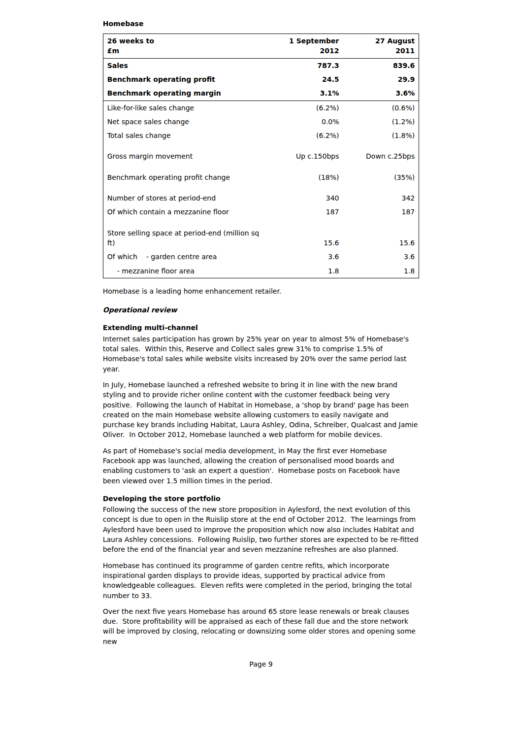Homebase
| 26 weeks to £m | 1 September 2012 | 27 August 2011 |
| Sales | 787.3 | 839.6 |
| Benchmark operating profit | 24.5 | 29.9 |
| Benchmark operating margin | 3.1% | 3.6% |
| Like-for-like sales change | (6.2%) | (0.6%) |
| Net space sales change | 0.0% | (1.2%) |
| Total sales change | (6.2%) | (1.8%) |
| Gross margin movement | Up c.150bps | Down c.25bps |
| Benchmark operating profit change | (18%) | (35%) |
| Number of stores at period-end | 340 | 342 |
| Of which contain a mezzanine floor | 187 | 187 |
| Store selling space at period-end (million sq ft) | 15.6 | 15.6 |
| Of which - garden centre area | 3.6 | 3.6 |
| - mezzanine floor area | 1.8 | 1.8 |
Homebase is a leading home enhancement retailer.
Operational review
Extending multi-channel
Internet sales participation has grown by 25% year on year to almost 5% of Homebase's total sales. Within this, Reserve and Collect sales grew 31% to comprise 1.5% of Homebase's total sales while website visits increased by 20% over the same period last year.
In July, Homebase launched a refreshed website to bring it in line with the new brand styling and to provide richer online content with the customer feedback being very positive. Following the launch of Habitat in Homebase, a 'shop by brand' page has been created on the main Homebase website allowing customers to easily navigate and purchase key brands including Habitat, Laura Ashley, Odina, Schreiber, Qualcast and Jamie Oliver. In October 2012, Homebase launched a web platform for mobile devices.
As part of Homebase's social media development, in May the first ever Homebase Facebook app was launched, allowing the creation of personalised mood boards and enabling customers to 'ask an expert a question'. Homebase posts on Facebook have been viewed over 1.5 million times in the period.
Developing the store portfolio
Following the success of the new store proposition in Aylesford, the next evolution of this concept is due to open in the Ruislip store at the end of October 2012. The learnings from Aylesford have been used to improve the proposition which now also includes Habitat and Laura Ashley concessions. Following Ruislip, two further stores are expected to be re-fitted before the end of the financial year and seven mezzanine refreshes are also planned.
Homebase has continued its programme of garden centre refits, which incorporate inspirational garden displays to provide ideas, supported by practical advice from knowledgeable colleagues. Eleven refits were completed in the period, bringing the total number to 33.
Over the next five years Homebase has around 65 store lease renewals or break clauses due. Store profitability will be appraised as each of these fall due and the store network will be improved by closing, relocating or downsizing some older stores and opening some new
Page 9